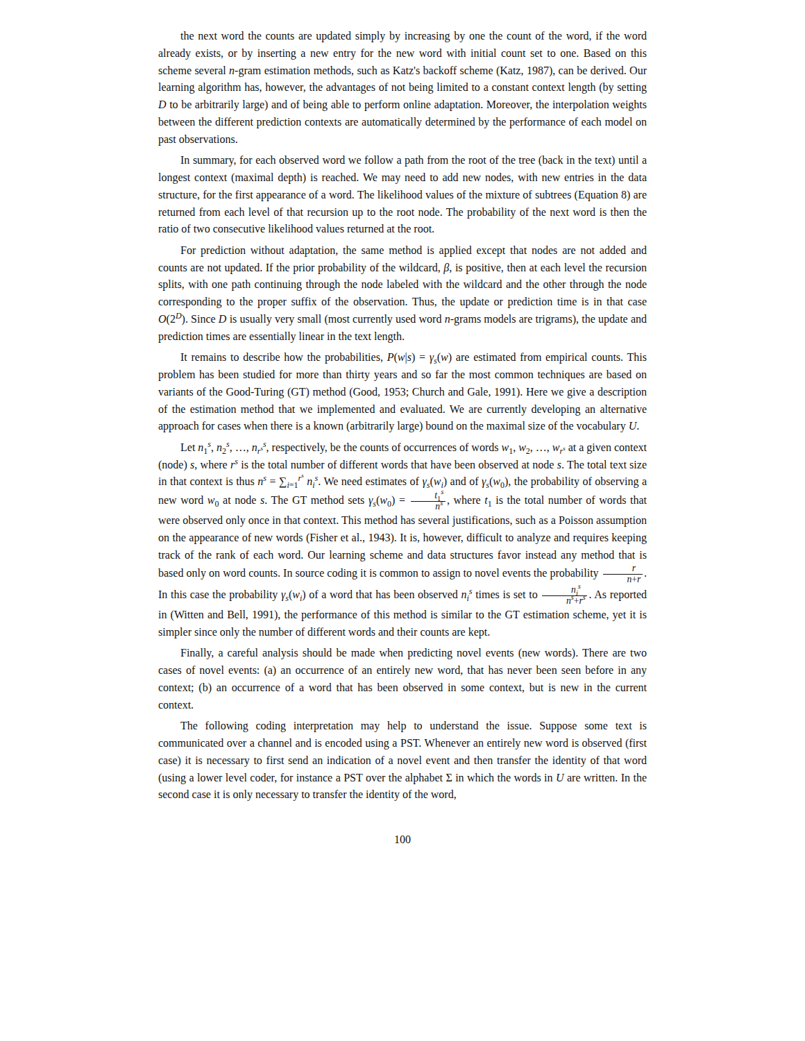the next word the counts are updated simply by increasing by one the count of the word, if the word already exists, or by inserting a new entry for the new word with initial count set to one. Based on this scheme several n-gram estimation methods, such as Katz's backoff scheme (Katz, 1987), can be derived. Our learning algorithm has, however, the advantages of not being limited to a constant context length (by setting D to be arbitrarily large) and of being able to perform online adaptation. Moreover, the interpolation weights between the different prediction contexts are automatically determined by the performance of each model on past observations.
In summary, for each observed word we follow a path from the root of the tree (back in the text) until a longest context (maximal depth) is reached. We may need to add new nodes, with new entries in the data structure, for the first appearance of a word. The likelihood values of the mixture of subtrees (Equation 8) are returned from each level of that recursion up to the root node. The probability of the next word is then the ratio of two consecutive likelihood values returned at the root.
For prediction without adaptation, the same method is applied except that nodes are not added and counts are not updated. If the prior probability of the wildcard, β, is positive, then at each level the recursion splits, with one path continuing through the node labeled with the wildcard and the other through the node corresponding to the proper suffix of the observation. Thus, the update or prediction time is in that case O(2D). Since D is usually very small (most currently used word n-grams models are trigrams), the update and prediction times are essentially linear in the text length.
It remains to describe how the probabilities, P(w|s) = γs(w) are estimated from empirical counts. This problem has been studied for more than thirty years and so far the most common techniques are based on variants of the Good-Turing (GT) method (Good, 1953; Church and Gale, 1991). Here we give a description of the estimation method that we implemented and evaluated. We are currently developing an alternative approach for cases when there is a known (arbitrarily large) bound on the maximal size of the vocabulary U.
Let n1s, n2s, …, nrss, respectively, be the counts of occurrences of words w1, w2, …, wrs at a given context (node) s, where rs is the total number of different words that have been observed at node s. The total text size in that context is thus ns = ∑i=1rs nis. We need estimates of γs(wi) and of γs(w0), the probability of observing a new word w0 at node s. The GT method sets γs(w0) = t1s ns, where t1 is the total number of words that were observed only once in that context. This method has several justifications, such as a Poisson assumption on the appearance of new words (Fisher et al., 1943). It is, however, difficult to analyze and requires keeping track of the rank of each word. Our learning scheme and data structures favor instead any method that is based only on word counts. In source coding it is common to assign to novel events the probability rn+r. In this case the probability γs(wi) of a word that has been observed nis times is set to nis ns+rs. As reported in (Witten and Bell, 1991), the performance of this method is similar to the GT estimation scheme, yet it is simpler since only the number of different words and their counts are kept.
Finally, a careful analysis should be made when predicting novel events (new words). There are two cases of novel events: (a) an occurrence of an entirely new word, that has never been seen before in any context; (b) an occurrence of a word that has been observed in some context, but is new in the current context.
The following coding interpretation may help to understand the issue. Suppose some text is communicated over a channel and is encoded using a PST. Whenever an entirely new word is observed (first case) it is necessary to first send an indication of a novel event and then transfer the identity of that word (using a lower level coder, for instance a PST over the alphabet Σ in which the words in U are written. In the second case it is only necessary to transfer the identity of the word,
100